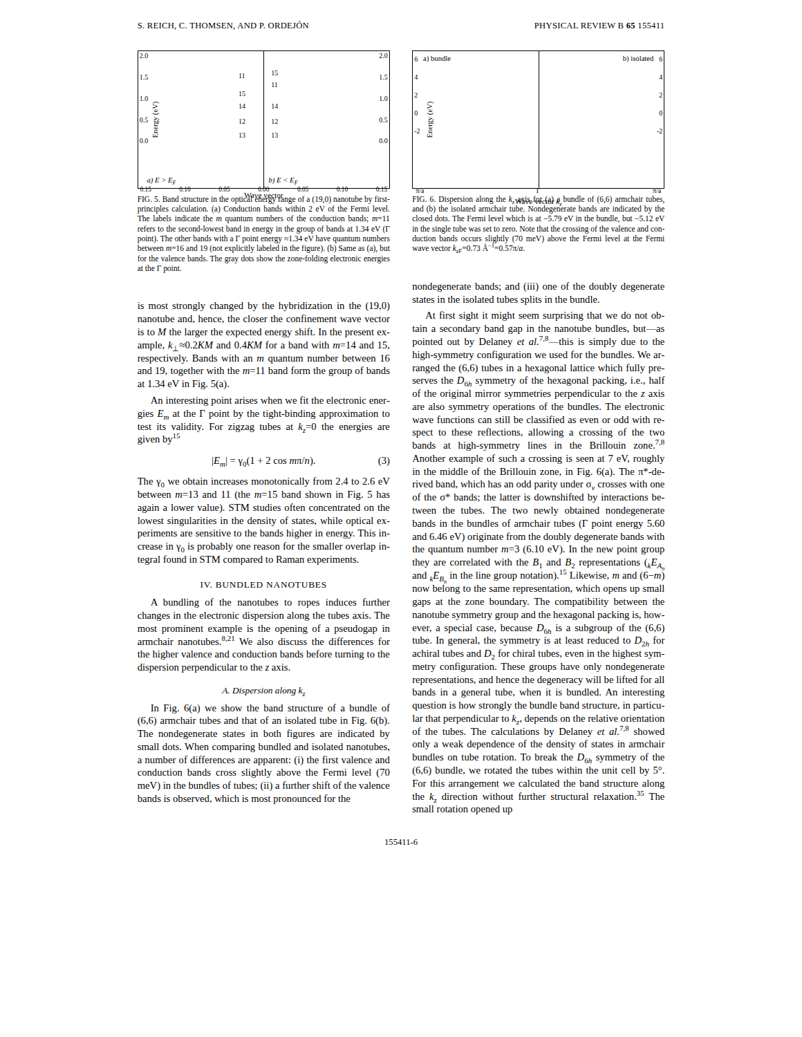S. Reich, C. Thomsen, and P. Ordejón Physical Review B 65 155411
Energy (eV) 2.0 1.5 1.0 0.5 0.0 2.0 1.5 1.0 0.5 0.0 11 15 11 15 14 14 12 12 13 13 a) E > EF b) E < EF 0.150.100.050.000.050.100.15 Wave vector
FIG. 5. Band structure in the optical energy range of a (19,0) nanotube by first-principles calculation. (a) Conduction bands within 2 eV of the Fermi level. The labels indicate the m quantum numbers of the conduction bands; m=11 refers to the second-lowest band in energy in the group of bands at 1.34 eV (Γ point). The other bands with a Γ point energy ≈1.34 eV have quantum numbers between m=16 and 19 (not explicitly labeled in the figure). (b) Same as (a), but for the valence bands. The gray dots show the zone-folding electronic energies at the Γ point.
is most strongly changed by the hybridization in the (19,0) nanotube and, hence, the closer the confinement wave vector is to M the larger the expected energy shift. In the present example, k⊥≈0.2KM and 0.4KM for a band with m=14 and 15, respectively. Bands with an m quantum number between 16 and 19, together with the m=11 band form the group of bands at 1.34 eV in Fig. 5(a).
An interesting point arises when we fit the electronic energies Em at the Γ point by the tight-binding approximation to test its validity. For zigzag tubes at kz=0 the energies are given by15
|Em| = γ0(1 + 2 cos mπ/n).(3)
The γ0 we obtain increases monotonically from 2.4 to 2.6 eV between m=13 and 11 (the m=15 band shown in Fig. 5 has again a lower value). STM studies often concentrated on the lowest singularities in the density of states, while optical experiments are sensitive to the bands higher in energy. This increase in γ0 is probably one reason for the smaller overlap integral found in STM compared to Raman experiments.
IV. Bundled Nanotubes
A bundling of the nanotubes to ropes induces further changes in the electronic dispersion along the tubes axis. The most prominent example is the opening of a pseudogap in armchair nanotubes.8,21 We also discuss the differences for the higher valence and conduction bands before turning to the dispersion perpendicular to the z axis.
A. Dispersion along kz
In Fig. 6(a) we show the band structure of a bundle of (6,6) armchair tubes and that of an isolated tube in Fig. 6(b). The nondegenerate states in both figures are indicated by small dots. When comparing bundled and isolated nanotubes, a number of differences are apparent: (i) the first valence and conduction bands cross slightly above the Fermi level (70 meV) in the bundles of tubes; (ii) a further shift of the valence bands is observed, which is most pronounced for the
Energy (eV) a) bundle b) isolated 6 4 2 0 -2 6 4 2 0 -2 π/a Γπ/a Wave vector kz
FIG. 6. Dispersion along the kz axis for (a) a bundle of (6,6) armchair tubes, and (b) the isolated armchair tube. Nondegenerate bands are indicated by the closed dots. The Fermi level which is at −5.79 eV in the bundle, but −5.12 eV in the single tube was set to zero. Note that the crossing of the valence and conduction bands occurs slightly (70 meV) above the Fermi level at the Fermi wave vector kzF=0.73 Å−1=0.57π/a.
nondegenerate bands; and (iii) one of the doubly degenerate states in the isolated tubes splits in the bundle.
At first sight it might seem surprising that we do not obtain a secondary band gap in the nanotube bundles, but—as pointed out by Delaney et al.7,8—this is simply due to the high-symmetry configuration we used for the bundles. We arranged the (6,6) tubes in a hexagonal lattice which fully preserves the D6h symmetry of the hexagonal packing, i.e., half of the original mirror symmetries perpendicular to the z axis are also symmetry operations of the bundles. The electronic wave functions can still be classified as even or odd with respect to these reflections, allowing a crossing of the two bands at high-symmetry lines in the Brillouin zone.7,8 Another example of such a crossing is seen at 7 eV, roughly in the middle of the Brillouin zone, in Fig. 6(a). The π*-derived band, which has an odd parity under σv crosses with one of the σ* bands; the latter is downshifted by interactions between the tubes. The two newly obtained nondegenerate bands in the bundles of armchair tubes (Γ point energy 5.60 and 6.46 eV) originate from the doubly degenerate bands with the quantum number m=3 (6.10 eV). In the new point group they are correlated with the B1 and B2 representations (kEAn and kEBn in the line group notation).15 Likewise, m and (6−m) now belong to the same representation, which opens up small gaps at the zone boundary. The compatibility between the nanotube symmetry group and the hexagonal packing is, however, a special case, because D6h is a subgroup of the (6,6) tube. In general, the symmetry is at least reduced to D2h for achiral tubes and D2 for chiral tubes, even in the highest symmetry configuration. These groups have only nondegenerate representations, and hence the degeneracy will be lifted for all bands in a general tube, when it is bundled. An interesting question is how strongly the bundle band structure, in particular that perpendicular to kz, depends on the relative orientation of the tubes. The calculations by Delaney et al.7,8 showed only a weak dependence of the density of states in armchair bundles on tube rotation. To break the D6h symmetry of the (6,6) bundle, we rotated the tubes within the unit cell by 5°. For this arrangement we calculated the band structure along the kz direction without further structural relaxation.35 The small rotation opened up
155411-6